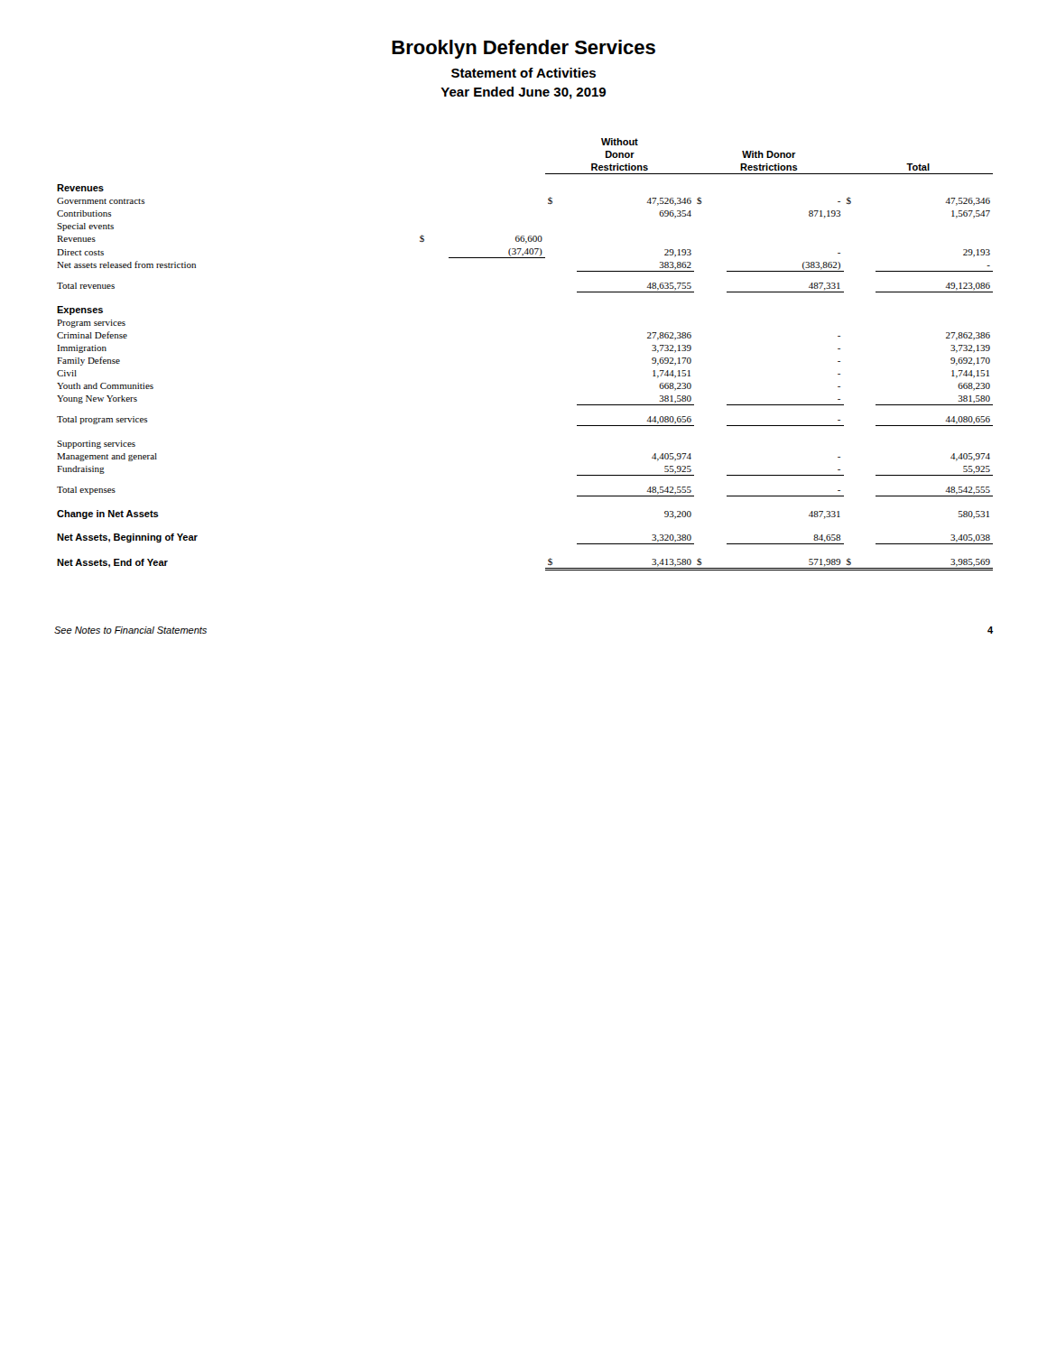Brooklyn Defender Services
Statement of Activities
Year Ended June 30, 2019
| | | | Without | | |
| | | | Donor | With Donor | |
| | | | Restrictions | Restrictions | Total |
| Revenues | |
| Government contracts | | | $ | 47,526,346 | $ | - | $ | 47,526,346 |
| Contributions | | | | 696,354 | | 871,193 | | 1,567,547 |
| Special events | |
| Revenues | $ | 66,600 | | | | | | |
| Direct costs | | (37,407) | | 29,193 | | - | | 29,193 |
| Net assets released from restriction | | | | 383,862 | | (383,862) | | - |
| Total revenues | | | | 48,635,755 | | 487,331 | | 49,123,086 |
| Expenses | |
| Program services | |
| Criminal Defense | | | | 27,862,386 | | - | | 27,862,386 |
| Immigration | | | | 3,732,139 | | - | | 3,732,139 |
| Family Defense | | | | 9,692,170 | | - | | 9,692,170 |
| Civil | | | | 1,744,151 | | - | | 1,744,151 |
| Youth and Communities | | | | 668,230 | | - | | 668,230 |
| Young New Yorkers | | | | 381,580 | | - | | 381,580 |
| Total program services | | | | 44,080,656 | | - | | 44,080,656 |
| Supporting services | |
| Management and general | | | | 4,405,974 | | - | | 4,405,974 |
| Fundraising | | | | 55,925 | | - | | 55,925 |
| Total expenses | | | | 48,542,555 | | - | | 48,542,555 |
| Change in Net Assets | | | | 93,200 | | 487,331 | | 580,531 |
| Net Assets, Beginning of Year | | | | 3,320,380 | | 84,658 | | 3,405,038 |
| Net Assets, End of Year | | | $ | 3,413,580 | $ | 571,989 | $ | 3,985,569 |
See Notes to Financial Statements 4